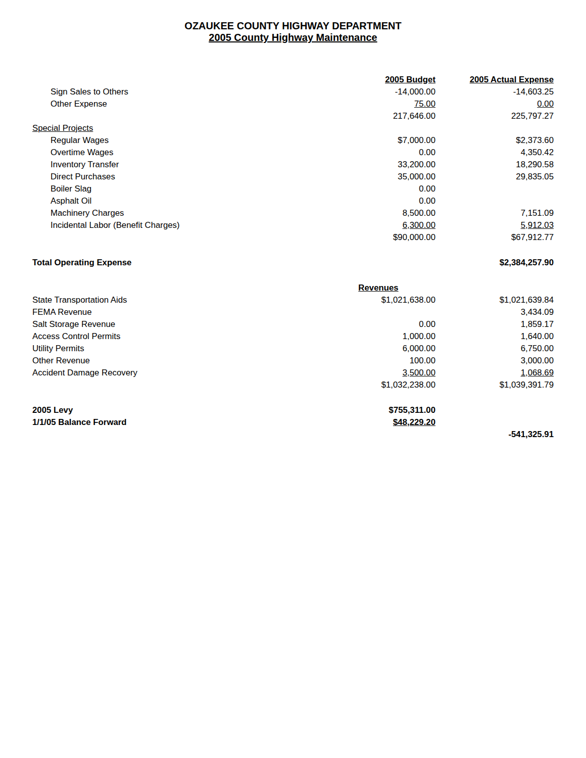OZAUKEE COUNTY HIGHWAY DEPARTMENT
2005 County Highway Maintenance
| | 2005 Budget | 2005 Actual Expense |
| Sign Sales to Others | -14,000.00 | -14,603.25 |
| Other Expense | 75.00 | 0.00 |
| | 217,646.00 | 225,797.27 |
| Special Projects | | |
| Regular Wages | $7,000.00 | $2,373.60 |
| Overtime Wages | 0.00 | 4,350.42 |
| Inventory Transfer | 33,200.00 | 18,290.58 |
| Direct Purchases | 35,000.00 | 29,835.05 |
| Boiler Slag | 0.00 | |
| Asphalt Oil | 0.00 | |
| Machinery Charges | 8,500.00 | 7,151.09 |
| Incidental Labor (Benefit Charges) | 6,300.00 | 5,912.03 |
| | $90,000.00 | $67,912.77 |
| Total Operating Expense | | $2,384,257.90 |
| | Revenues | |
| State Transportation Aids | $1,021,638.00 | $1,021,639.84 |
| FEMA Revenue | | 3,434.09 |
| Salt Storage Revenue | 0.00 | 1,859.17 |
| Access Control Permits | 1,000.00 | 1,640.00 |
| Utility Permits | 6,000.00 | 6,750.00 |
| Other Revenue | 100.00 | 3,000.00 |
| Accident Damage Recovery | 3,500.00 | 1,068.69 |
| | $1,032,238.00 | $1,039,391.79 |
| 2005 Levy | $755,311.00 | |
| 1/1/05 Balance Forward | $48,229.20 | |
| | | -541,325.91 |